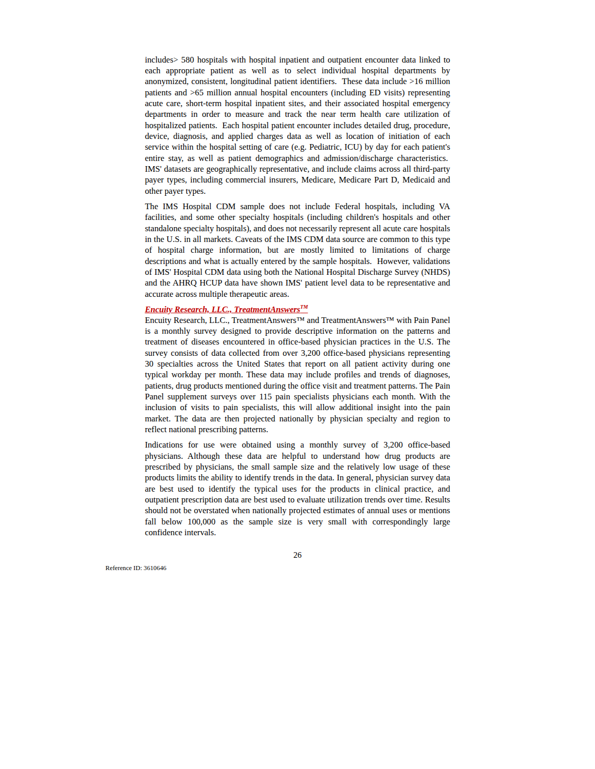includes> 580 hospitals with hospital inpatient and outpatient encounter data linked to each appropriate patient as well as to select individual hospital departments by anonymized, consistent, longitudinal patient identifiers. These data include >16 million patients and >65 million annual hospital encounters (including ED visits) representing acute care, short-term hospital inpatient sites, and their associated hospital emergency departments in order to measure and track the near term health care utilization of hospitalized patients. Each hospital patient encounter includes detailed drug, procedure, device, diagnosis, and applied charges data as well as location of initiation of each service within the hospital setting of care (e.g. Pediatric, ICU) by day for each patient's entire stay, as well as patient demographics and admission/discharge characteristics. IMS' datasets are geographically representative, and include claims across all third-party payer types, including commercial insurers, Medicare, Medicare Part D, Medicaid and other payer types.
The IMS Hospital CDM sample does not include Federal hospitals, including VA facilities, and some other specialty hospitals (including children's hospitals and other standalone specialty hospitals), and does not necessarily represent all acute care hospitals in the U.S. in all markets. Caveats of the IMS CDM data source are common to this type of hospital charge information, but are mostly limited to limitations of charge descriptions and what is actually entered by the sample hospitals. However, validations of IMS' Hospital CDM data using both the National Hospital Discharge Survey (NHDS) and the AHRQ HCUP data have shown IMS' patient level data to be representative and accurate across multiple therapeutic areas.
Encuity Research, LLC., TreatmentAnswersTM
Encuity Research, LLC., TreatmentAnswers™ and TreatmentAnswers™ with Pain Panel is a monthly survey designed to provide descriptive information on the patterns and treatment of diseases encountered in office-based physician practices in the U.S. The survey consists of data collected from over 3,200 office-based physicians representing 30 specialties across the United States that report on all patient activity during one typical workday per month. These data may include profiles and trends of diagnoses, patients, drug products mentioned during the office visit and treatment patterns. The Pain Panel supplement surveys over 115 pain specialists physicians each month. With the inclusion of visits to pain specialists, this will allow additional insight into the pain market. The data are then projected nationally by physician specialty and region to reflect national prescribing patterns.
Indications for use were obtained using a monthly survey of 3,200 office-based physicians. Although these data are helpful to understand how drug products are prescribed by physicians, the small sample size and the relatively low usage of these products limits the ability to identify trends in the data. In general, physician survey data are best used to identify the typical uses for the products in clinical practice, and outpatient prescription data are best used to evaluate utilization trends over time. Results should not be overstated when nationally projected estimates of annual uses or mentions fall below 100,000 as the sample size is very small with correspondingly large confidence intervals.
26
Reference ID: 3610646